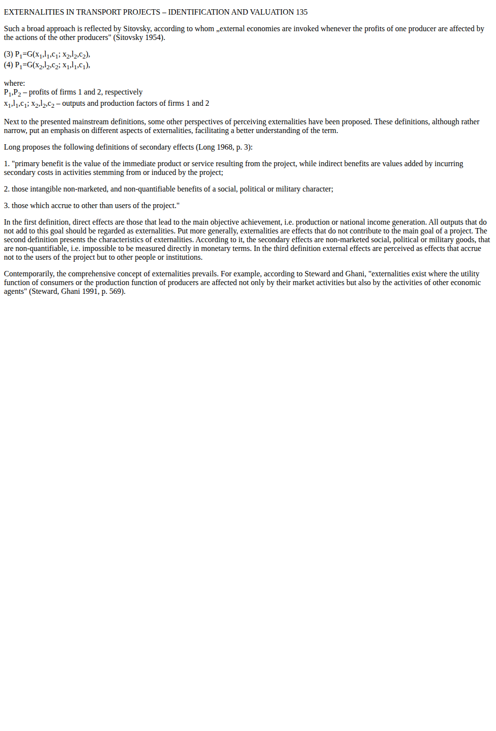EXTERNALITIES IN TRANSPORT PROJECTS – IDENTIFICATION AND VALUATION 135
Such a broad approach is reflected by Sitovsky, according to whom „external economies are invoked whenever the profits of one producer are affected by the actions of the other producers" (Sitovsky 1954).
(3) P1=G(x1,l1,c1; x2,l2,c2),
(4) P1=G(x2,l2,c2; x1,l1,c1),
where:
P1,P2 – profits of firms 1 and 2, respectively
x1,l1,c1; x2,l2,c2 – outputs and production factors of firms 1 and 2
Next to the presented mainstream definitions, some other perspectives of perceiving externalities have been proposed. These definitions, although rather narrow, put an emphasis on different aspects of externalities, facilitating a better understanding of the term.
Long proposes the following definitions of secondary effects (Long 1968, p. 3):
1. "primary benefit is the value of the immediate product or service resulting from the project, while indirect benefits are values added by incurring secondary costs in activities stemming from or induced by the project;
2. those intangible non-marketed, and non-quantifiable benefits of a social, political or military character;
3. those which accrue to other than users of the project."
In the first definition, direct effects are those that lead to the main objective achievement, i.e. production or national income generation. All outputs that do not add to this goal should be regarded as externalities. Put more generally, externalities are effects that do not contribute to the main goal of a project. The second definition presents the characteristics of externalities. According to it, the secondary effects are non-marketed social, political or military goods, that are non-quantifiable, i.e. impossible to be measured directly in monetary terms. In the third definition external effects are perceived as effects that accrue not to the users of the project but to other people or institutions.
Contemporarily, the comprehensive concept of externalities prevails. For example, according to Steward and Ghani, "externalities exist where the utility function of consumers or the production function of producers are affected not only by their market activities but also by the activities of other economic agents" (Steward, Ghani 1991, p. 569).